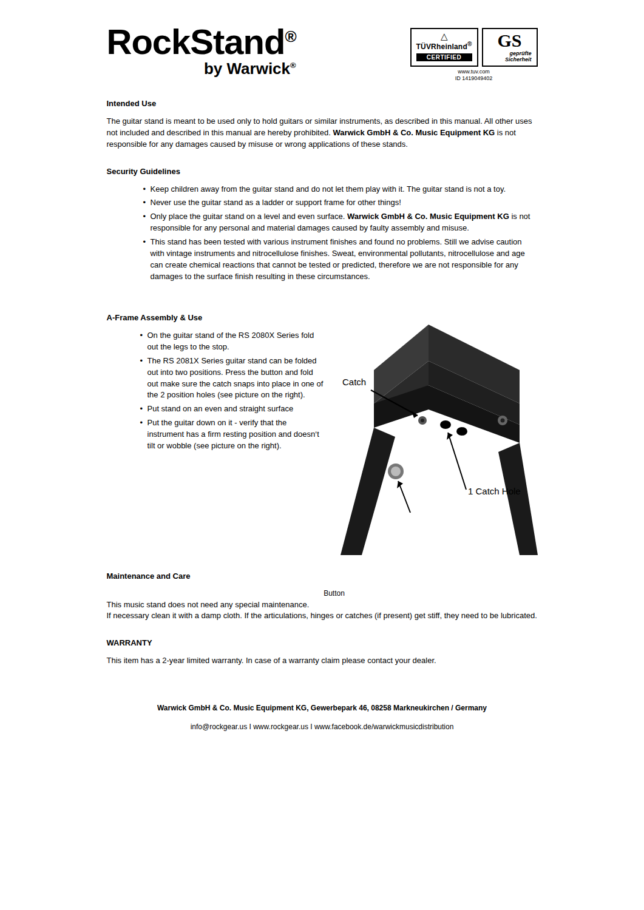RockStand®
by Warwick®
△
TÜVRheinland®
CERTIFIED
GS
geprüfte
Sicherheit
www.tuv.com
ID 1419049402
Intended Use
The guitar stand is meant to be used only to hold guitars or similar instruments, as described in this manual. All other uses not included and described in this manual are hereby prohibited. Warwick GmbH & Co. Music Equipment KG is not responsible for any damages caused by misuse or wrong applications of these stands.
Security Guidelines
Keep children away from the guitar stand and do not let them play with it. The guitar stand is not a toy.
Never use the guitar stand as a ladder or support frame for other things!
Only place the guitar stand on a level and even surface. Warwick GmbH & Co. Music Equipment KG is not responsible for any personal and material damages caused by faulty assembly and misuse.
This stand has been tested with various instrument finishes and found no problems. Still we advise caution with vintage instruments and nitrocellulose finishes. Sweat, environmental pollutants, nitrocellulose and age can create chemical reactions that cannot be tested or predicted, therefore we are not responsible for any damages to the surface finish resulting in these circumstances.
A-Frame Assembly & Use
On the guitar stand of the RS 2080X Series fold out the legs to the stop.
The RS 2081X Series guitar stand can be folded out into two positions. Press the button and fold out make sure the catch snaps into place in one of the 2 position holes (see picture on the right).
Put stand on an even and straight surface
Put the guitar down on it - verify that the instrument has a firm resting position and doesn‘t tilt or wobble (see picture on the right).
Catch 1 Catch Hole
Maintenance and Care
Button
This music stand does not need any special maintenance.
If necessary clean it with a damp cloth. If the articulations, hinges or catches (if present) get stiff, they need to be lubricated.
WARRANTY
This item has a 2-year limited warranty. In case of a warranty claim please contact your dealer.
Warwick GmbH & Co. Music Equipment KG, Gewerbepark 46, 08258 Markneukirchen / Germany
info@rockgear.us I www.rockgear.us I www.facebook.de/warwickmusicdistribution